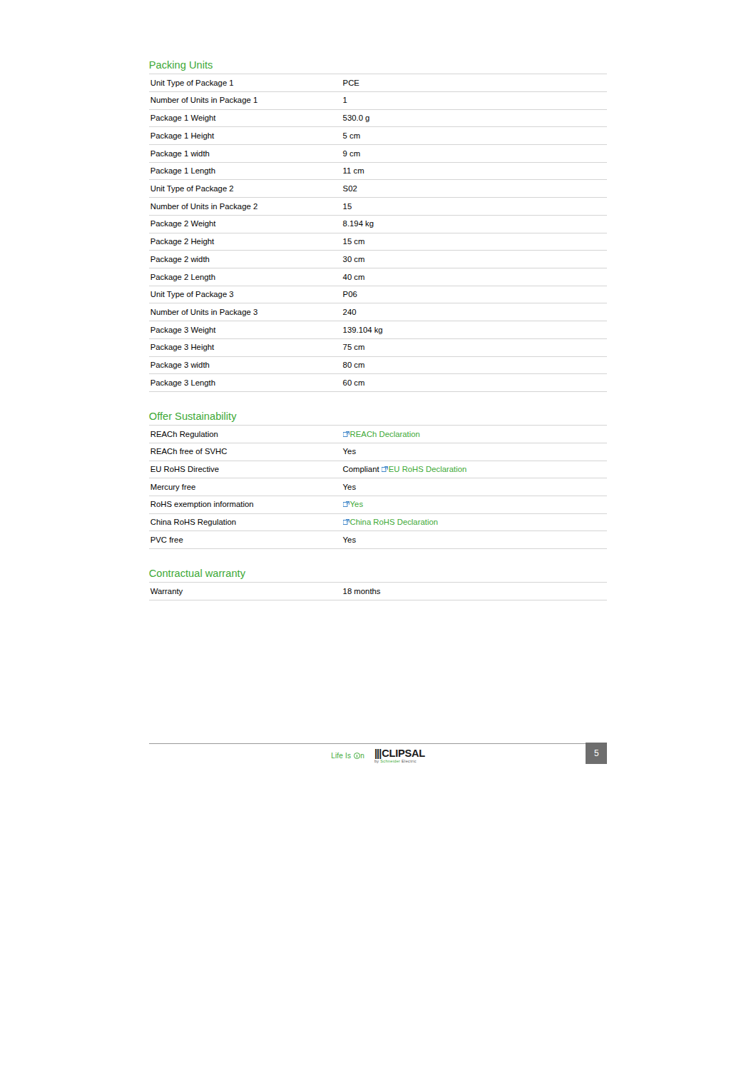Packing Units
| Unit Type of Package 1 | PCE |
| Number of Units in Package 1 | 1 |
| Package 1 Weight | 530.0 g |
| Package 1 Height | 5 cm |
| Package 1 width | 9 cm |
| Package 1 Length | 11 cm |
| Unit Type of Package 2 | S02 |
| Number of Units in Package 2 | 15 |
| Package 2 Weight | 8.194 kg |
| Package 2 Height | 15 cm |
| Package 2 width | 30 cm |
| Package 2 Length | 40 cm |
| Unit Type of Package 3 | P06 |
| Number of Units in Package 3 | 240 |
| Package 3 Weight | 139.104 kg |
| Package 3 Height | 75 cm |
| Package 3 width | 80 cm |
| Package 3 Length | 60 cm |
Offer Sustainability
| REACh Regulation | REACh Declaration |
| REACh free of SVHC | Yes |
| EU RoHS Directive | Compliant EU RoHS Declaration |
| Mercury free | Yes |
| RoHS exemption information | Yes |
| China RoHS Regulation | China RoHS Declaration |
| PVC free | Yes |
Contractual warranty
| Warranty | 18 months |
Life Is n
|||CLIPSAL by Schneider Electric
5